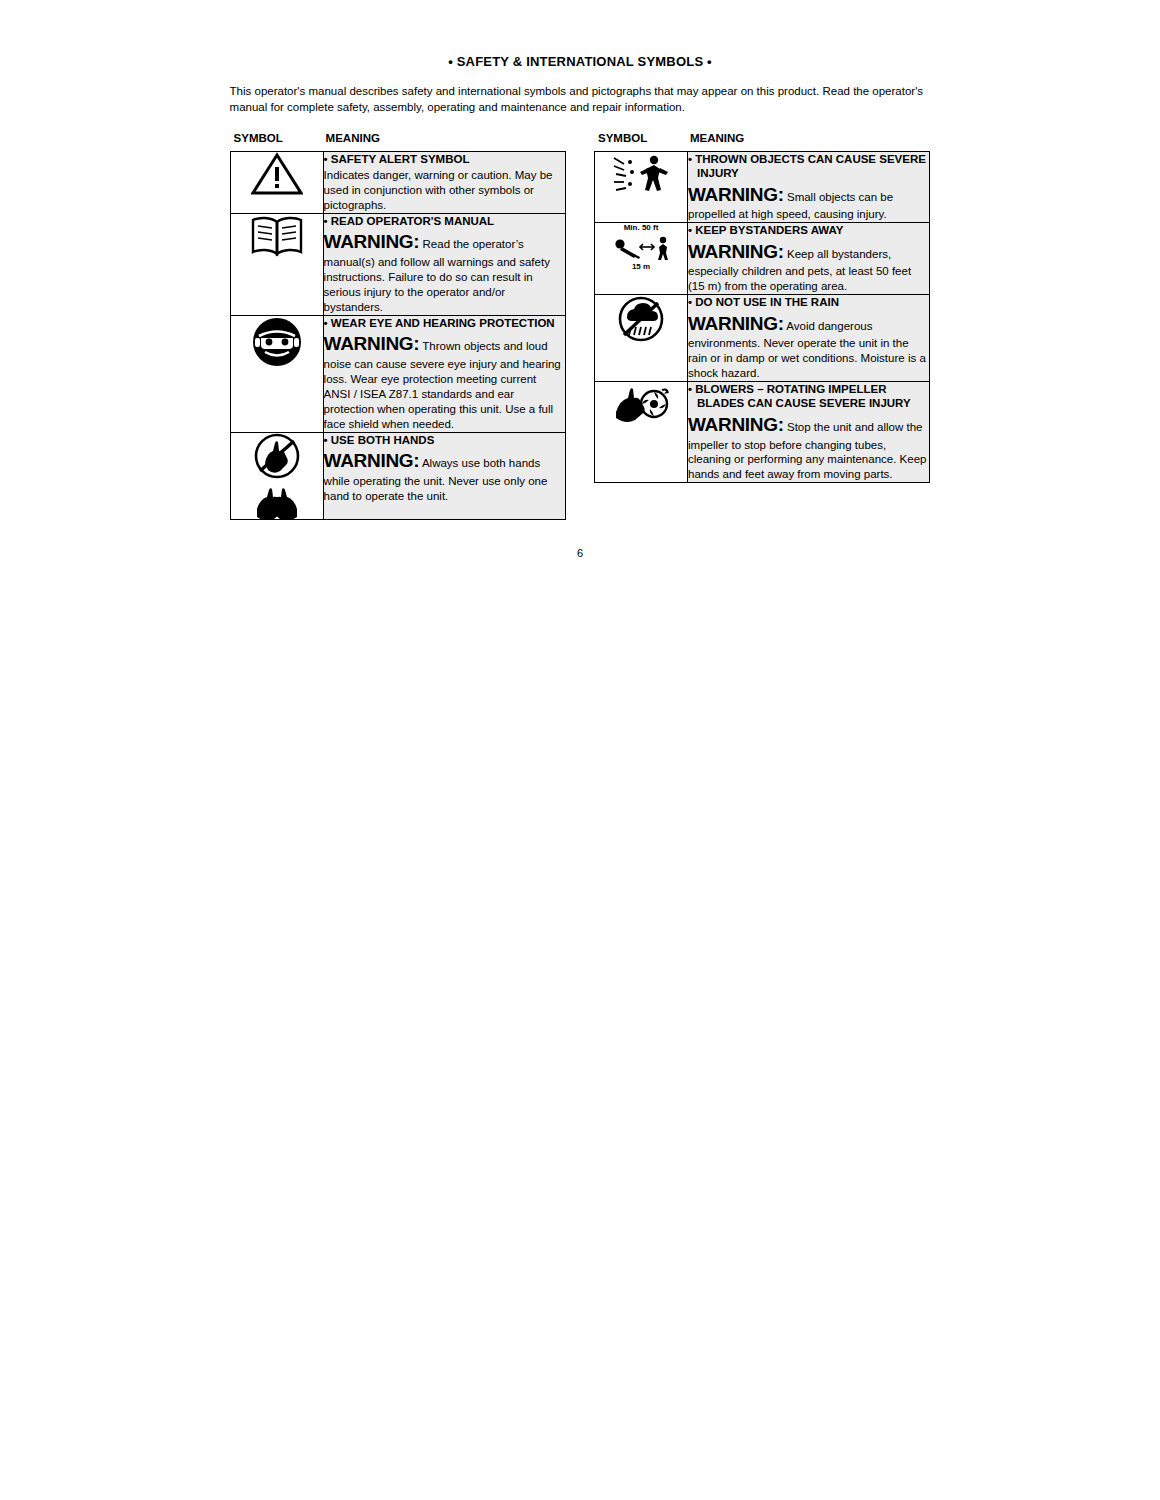• SAFETY & INTERNATIONAL SYMBOLS •
This operator's manual describes safety and international symbols and pictographs that may appear on this product. Read the operator's manual for complete safety, assembly, operating and maintenance and repair information.
SYMBOL MEANING
| | • SAFETY ALERT SYMBOL Indicates danger, warning or caution. May be used in conjunction with other symbols or pictographs. |
| | • READ OPERATOR'S MANUAL WARNING: Read the operator’s manual(s) and follow all warnings and safety instructions. Failure to do so can result in serious injury to the operator and/or bystanders. |
| | • WEAR EYE AND HEARING PROTECTION WARNING: Thrown objects and loud noise can cause severe eye injury and hearing loss. Wear eye protection meeting current ANSI / ISEA Z87.1 standards and ear protection when operating this unit. Use a full face shield when needed. |
| | • USE BOTH HANDS WARNING: Always use both hands while operating the unit. Never use only one hand to operate the unit. |
SYMBOL MEANING
| | • THROWN OBJECTS CAN CAUSE SEVERE INJURY WARNING: Small objects can be propelled at high speed, causing injury. |
| Min. 50 ft 15 m | • KEEP BYSTANDERS AWAY WARNING: Keep all bystanders, especially children and pets, at least 50 feet (15 m) from the operating area. |
| | • DO NOT USE IN THE RAIN WARNING: Avoid dangerous environments. Never operate the unit in the rain or in damp or wet conditions. Moisture is a shock hazard. |
| | • BLOWERS – ROTATING IMPELLER BLADES CAN CAUSE SEVERE INJURY WARNING: Stop the unit and allow the impeller to stop before changing tubes, cleaning or performing any maintenance. Keep hands and feet away from moving parts. |
6